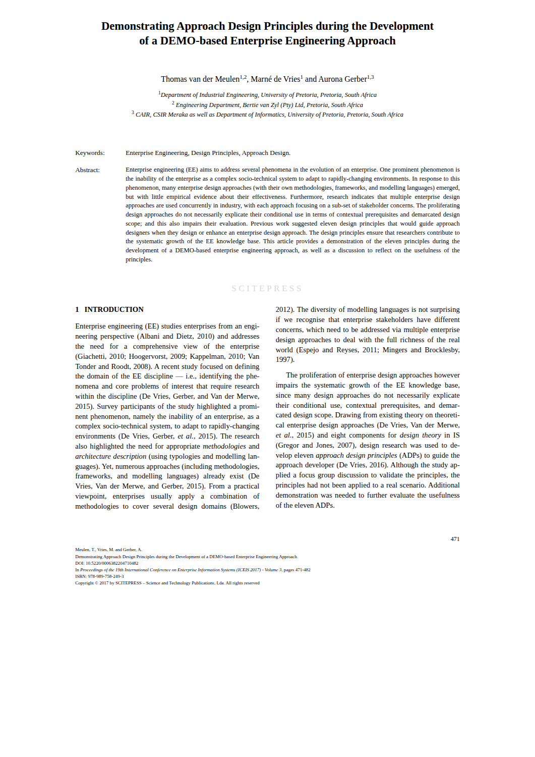Demonstrating Approach Design Principles during the Development
of a DEMO-based Enterprise Engineering Approach
Thomas van der Meulen1,2, Marné de Vries1 and Aurona Gerber1,3
1Department of Industrial Engineering, University of Pretoria, Pretoria, South Africa
2 Engineering Department, Bertie van Zyl (Pty) Ltd, Pretoria, South Africa
3 CAIR, CSIR Meraka as well as Department of Informatics, University of Pretoria, Pretoria, South Africa
Keywords:
Enterprise Engineering, Design Principles, Approach Design.
Abstract:
Enterprise engineering (EE) aims to address several phenomena in the evolution of an enterprise. One prominent phenomenon is the inability of the enterprise as a complex socio-technical system to adapt to rapidly-changing environments. In response to this phenomenon, many enterprise design approaches (with their own methodologies, frameworks, and modelling languages) emerged, but with little empirical evidence about their effectiveness. Furthermore, research indicates that multiple enterprise design approaches are used concurrently in industry, with each approach focusing on a sub-set of stakeholder concerns. The proliferating design approaches do not necessarily explicate their conditional use in terms of contextual prerequisites and demarcated design scope; and this also impairs their evaluation. Previous work suggested eleven design principles that would guide approach designers when they design or enhance an enterprise design approach. The design principles ensure that researchers contribute to the systematic growth of the EE knowledge base. This article provides a demonstration of the eleven principles during the development of a DEMO-based enterprise engineering approach, as well as a discussion to reflect on the usefulness of the principles.
SCITEPRESS
1 INTRODUCTION
Enterprise engineering (EE) studies enterprises from an engineering perspective (Albani and Dietz, 2010) and addresses the need for a comprehensive view of the enterprise (Giachetti, 2010; Hoogervorst, 2009; Kappelman, 2010; Van Tonder and Roodt, 2008). A recent study focused on defining the domain of the EE discipline — i.e., identifying the phenomena and core problems of interest that require research within the discipline (De Vries, Gerber, and Van der Merwe, 2015). Survey participants of the study highlighted a prominent phenomenon, namely the inability of an enterprise, as a complex socio-technical system, to adapt to rapidly-changing environments (De Vries, Gerber, et al., 2015). The research also highlighted the need for appropriate methodologies and architecture description (using typologies and modelling languages). Yet, numerous approaches (including methodologies, frameworks, and modelling languages) already exist (De Vries, Van der Merwe, and Gerber, 2015). From a practical viewpoint, enterprises usually apply a combination of methodologies to cover several design domains (Blowers, 2012). The diversity of modelling languages is not surprising if we recognise that enterprise stakeholders have different concerns, which need to be addressed via multiple enterprise design approaches to deal with the full richness of the real world (Espejo and Reyses, 2011; Mingers and Brocklesby, 1997).
The proliferation of enterprise design approaches however impairs the systematic growth of the EE knowledge base, since many design approaches do not necessarily explicate their conditional use, contextual prerequisites, and demarcated design scope. Drawing from existing theory on theoretical enterprise design approaches (De Vries, Van der Merwe, et al., 2015) and eight components for design theory in IS (Gregor and Jones, 2007), design research was used to develop eleven approach design principles (ADPs) to guide the approach developer (De Vries, 2016). Although the study applied a focus group discussion to validate the principles, the principles had not been applied to a real scenario. Additional demonstration was needed to further evaluate the usefulness of the eleven ADPs.
471
Meulen, T., Vries, M. and Gerber, A.
Demonstrating Approach Design Principles during the Development of a DEMO-based Enterprise Engineering Approach.
DOI: 10.5220/0006382204710482
In Proceedings of the 19th International Conference on Enterprise Information Systems (ICEIS 2017) - Volume 3, pages 471-482
ISBN: 978-989-758-249-3
Copyright © 2017 by SCITEPRESS – Science and Technology Publications, Lda. All rights reserved